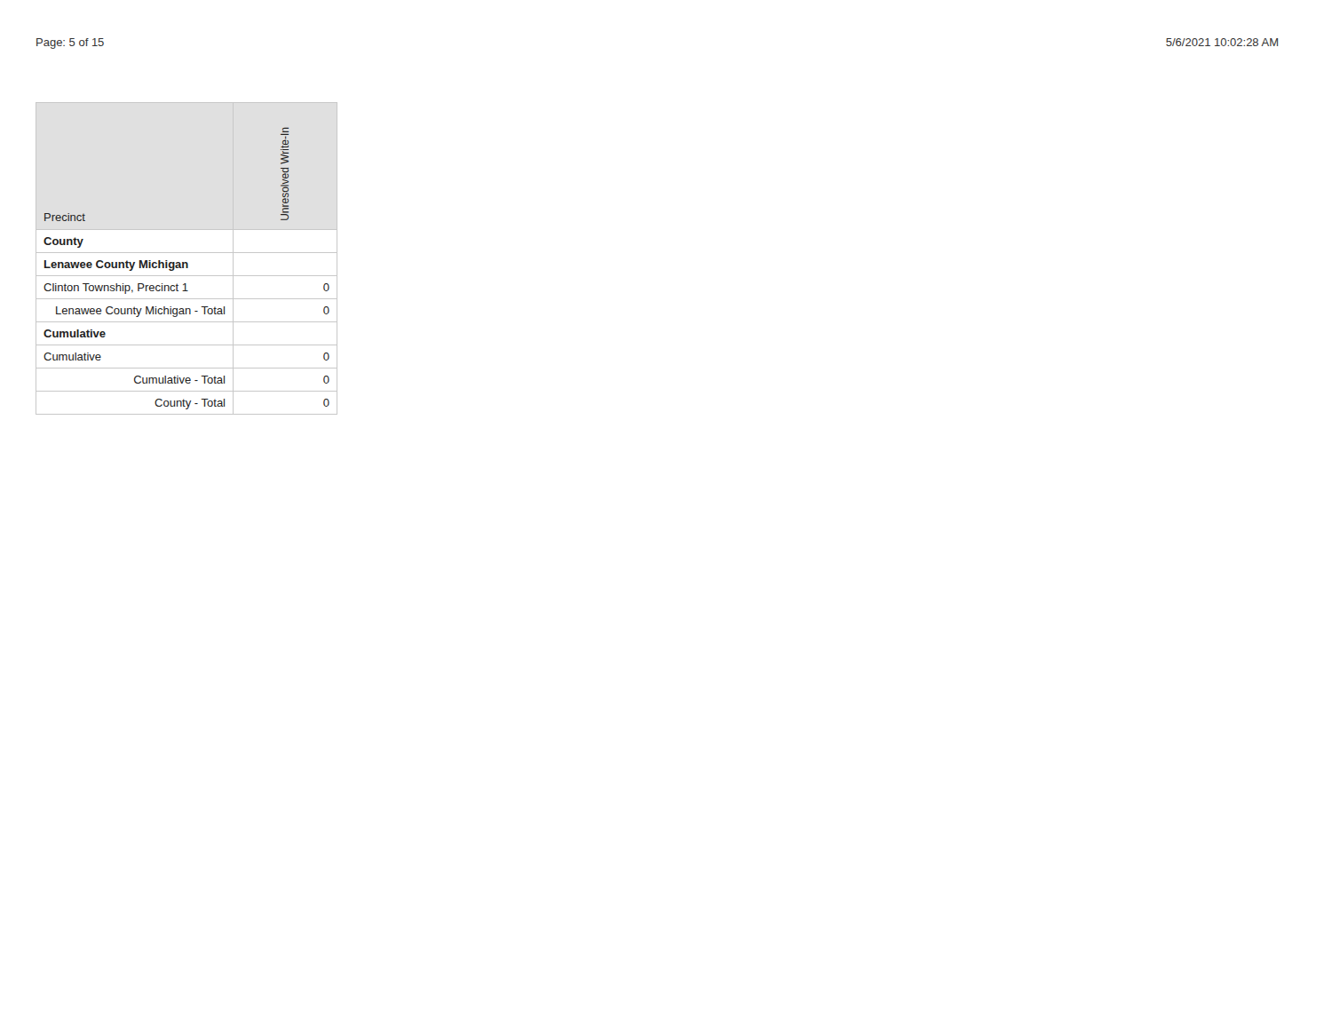Page: 5 of 15
5/6/2021 10:02:28 AM
| Precinct | Unresolved Write-In |
| --- | --- |
| County | |
| Lenawee County Michigan | |
| Clinton Township, Precinct 1 | 0 |
| Lenawee County Michigan - Total | 0 |
| Cumulative | |
| Cumulative | 0 |
| Cumulative - Total | 0 |
| County - Total | 0 |